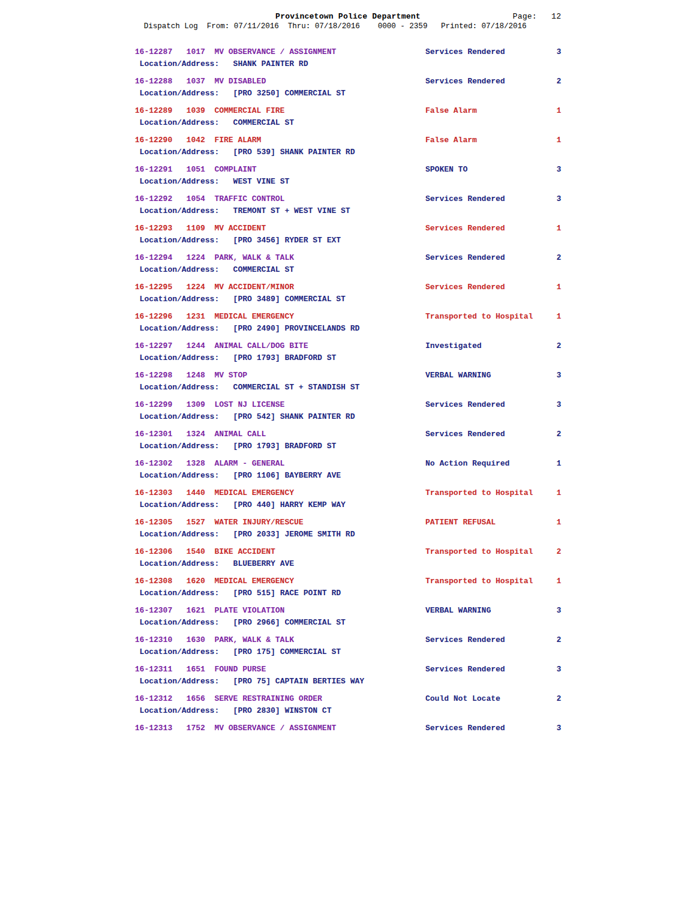Provincetown Police DepartmentPage: 12
Dispatch Log From: 07/11/2016 Thru: 07/18/2016 0000 - 2359 Printed: 07/18/2016
| 16-12287 | 1017 | MV OBSERVANCE / ASSIGNMENT | Services Rendered | 3 |
| Location/Address: SHANK PAINTER RD |
| 16-12288 | 1037 | MV DISABLED | Services Rendered | 2 |
| Location/Address: [PRO 3250] COMMERCIAL ST |
| 16-12289 | 1039 | COMMERCIAL FIRE | False Alarm | 1 |
| Location/Address: COMMERCIAL ST |
| 16-12290 | 1042 | FIRE ALARM | False Alarm | 1 |
| Location/Address: [PRO 539] SHANK PAINTER RD |
| 16-12291 | 1051 | COMPLAINT | SPOKEN TO | 3 |
| Location/Address: WEST VINE ST |
| 16-12292 | 1054 | TRAFFIC CONTROL | Services Rendered | 3 |
| Location/Address: TREMONT ST + WEST VINE ST |
| 16-12293 | 1109 | MV ACCIDENT | Services Rendered | 1 |
| Location/Address: [PRO 3456] RYDER ST EXT |
| 16-12294 | 1224 | PARK, WALK & TALK | Services Rendered | 2 |
| Location/Address: COMMERCIAL ST |
| 16-12295 | 1224 | MV ACCIDENT/MINOR | Services Rendered | 1 |
| Location/Address: [PRO 3489] COMMERCIAL ST |
| 16-12296 | 1231 | MEDICAL EMERGENCY | Transported to Hospital | 1 |
| Location/Address: [PRO 2490] PROVINCELANDS RD |
| 16-12297 | 1244 | ANIMAL CALL/DOG BITE | Investigated | 2 |
| Location/Address: [PRO 1793] BRADFORD ST |
| 16-12298 | 1248 | MV STOP | VERBAL WARNING | 3 |
| Location/Address: COMMERCIAL ST + STANDISH ST |
| 16-12299 | 1309 | LOST NJ LICENSE | Services Rendered | 3 |
| Location/Address: [PRO 542] SHANK PAINTER RD |
| 16-12301 | 1324 | ANIMAL CALL | Services Rendered | 2 |
| Location/Address: [PRO 1793] BRADFORD ST |
| 16-12302 | 1328 | ALARM - GENERAL | No Action Required | 1 |
| Location/Address: [PRO 1106] BAYBERRY AVE |
| 16-12303 | 1440 | MEDICAL EMERGENCY | Transported to Hospital | 1 |
| Location/Address: [PRO 440] HARRY KEMP WAY |
| 16-12305 | 1527 | WATER INJURY/RESCUE | PATIENT REFUSAL | 1 |
| Location/Address: [PRO 2033] JEROME SMITH RD |
| 16-12306 | 1540 | BIKE ACCIDENT | Transported to Hospital | 2 |
| Location/Address: BLUEBERRY AVE |
| 16-12308 | 1620 | MEDICAL EMERGENCY | Transported to Hospital | 1 |
| Location/Address: [PRO 515] RACE POINT RD |
| 16-12307 | 1621 | PLATE VIOLATION | VERBAL WARNING | 3 |
| Location/Address: [PRO 2966] COMMERCIAL ST |
| 16-12310 | 1630 | PARK, WALK & TALK | Services Rendered | 2 |
| Location/Address: [PRO 175] COMMERCIAL ST |
| 16-12311 | 1651 | FOUND PURSE | Services Rendered | 3 |
| Location/Address: [PRO 75] CAPTAIN BERTIES WAY |
| 16-12312 | 1656 | SERVE RESTRAINING ORDER | Could Not Locate | 2 |
| Location/Address: [PRO 2830] WINSTON CT |
| 16-12313 | 1752 | MV OBSERVANCE / ASSIGNMENT | Services Rendered | 3 |